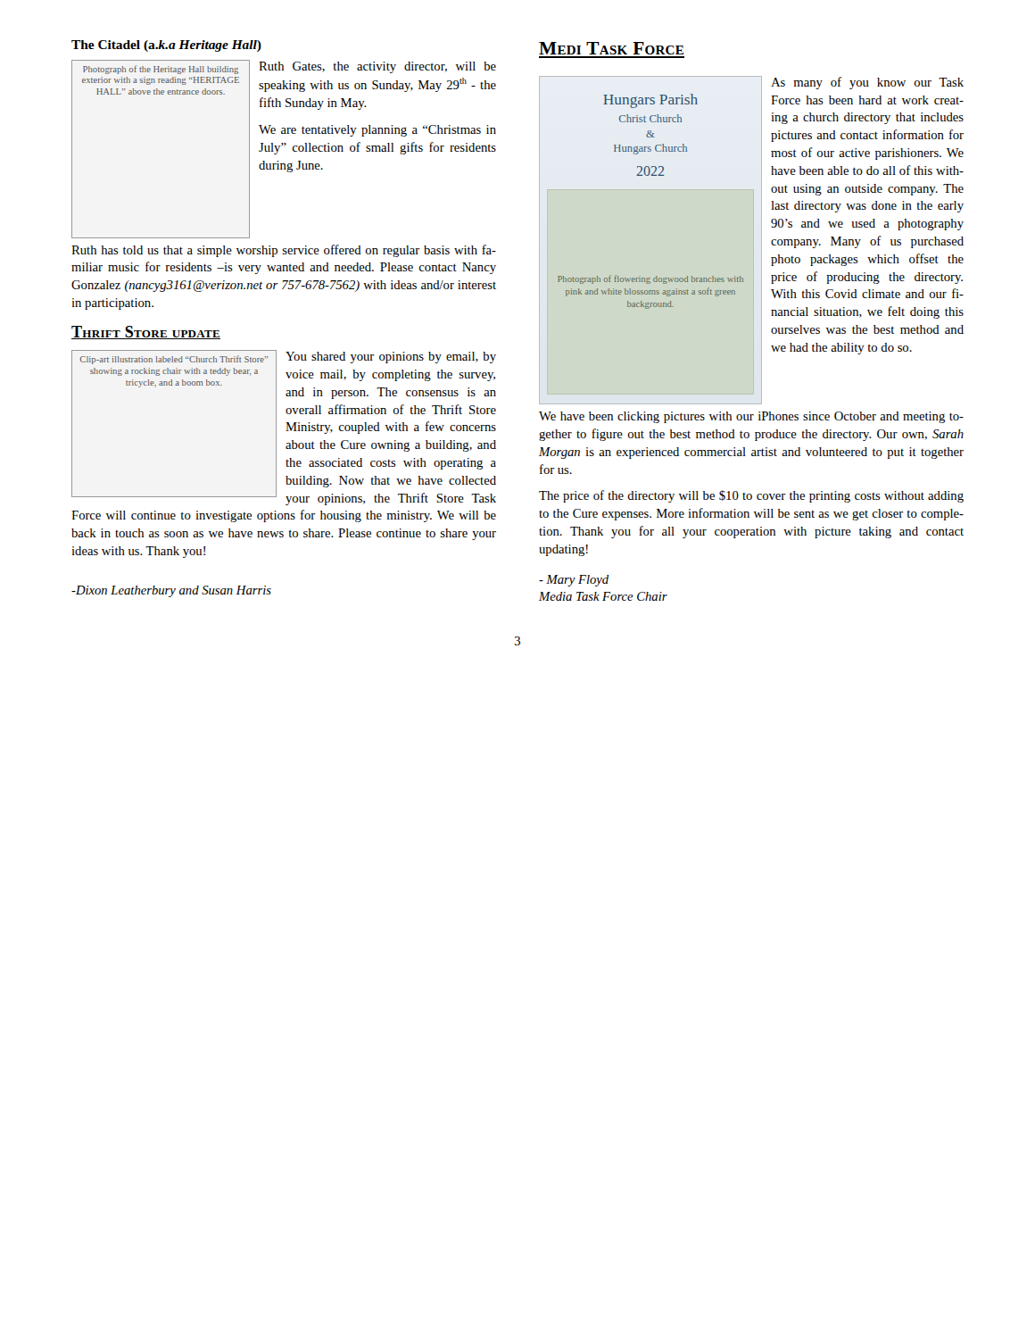The Citadel (a.k.a Heritage Hall)
Photograph of the Heritage Hall building exterior with a sign reading “HERITAGE HALL” above the entrance doors.
Ruth Gates, the activity director, will be speaking with us on Sunday, May 29th - the fifth Sunday in May.
We are tentatively planning a “Christmas in July” collection of small gifts for residents during June.
Ruth has told us that a simple worship service offered on regular basis with familiar music for residents –is very wanted and needed. Please contact Nancy Gonzalez (nancyg3161@verizon.net or 757-678-7562) with ideas and/or interest in participation.
Thrift Store update
Clip-art illustration labeled “Church Thrift Store” showing a rocking chair with a teddy bear, a tricycle, and a boom box.
You shared your opinions by email, by voice mail, by completing the survey, and in person. The consensus is an overall affirmation of the Thrift Store Ministry, coupled with a few concerns about the Cure owning a building, and the associated costs with operating a building. Now that we have collected your opinions, the Thrift Store Task Force will continue to investigate options for housing the ministry. We will be back in touch as soon as we have news to share. Please continue to share your ideas with us. Thank you!
-Dixon Leatherbury and Susan Harris
Medi Task Force
Hungars Parish
Christ Church
&
Hungars Church
2022
Photograph of flowering dogwood branches with pink and white blossoms against a soft green background.
As many of you know our Task Force has been hard at work creating a church directory that includes pictures and contact information for most of our active parishioners. We have been able to do all of this without using an outside company. The last directory was done in the early 90’s and we used a photography company. Many of us purchased photo packages which offset the price of producing the directory. With this Covid climate and our financial situation, we felt doing this ourselves was the best method and we had the ability to do so.
We have been clicking pictures with our iPhones since October and meeting together to figure out the best method to produce the directory. Our own, Sarah Morgan is an experienced commercial artist and volunteered to put it together for us.
The price of the directory will be $10 to cover the printing costs without adding to the Cure expenses. More information will be sent as we get closer to completion. Thank you for all your cooperation with picture taking and contact updating!
- Mary Floyd
Media Task Force Chair
3